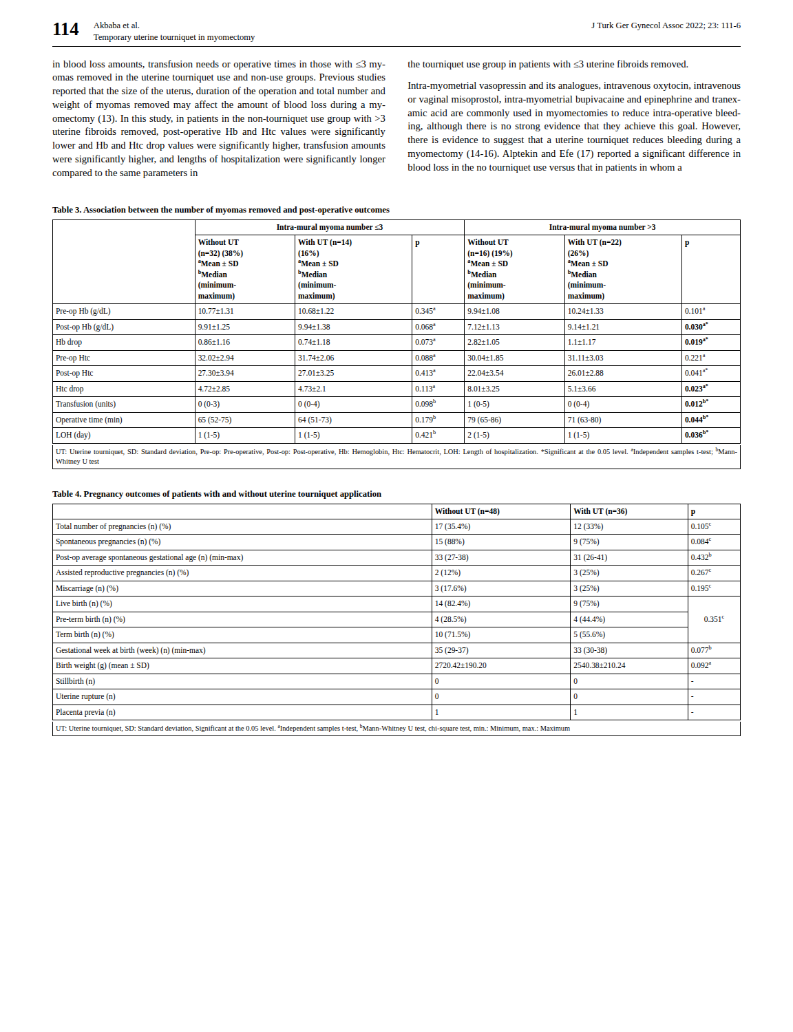114
Akbaba et al.
Temporary uterine tourniquet in myomectomy
J Turk Ger Gynecol Assoc 2022; 23: 111-6
in blood loss amounts, transfusion needs or operative times in those with ≤3 myomas removed in the uterine tourniquet use and non-use groups. Previous studies reported that the size of the uterus, duration of the operation and total number and weight of myomas removed may affect the amount of blood loss during a myomectomy (13). In this study, in patients in the non-tourniquet use group with >3 uterine fibroids removed, post-operative Hb and Htc values were significantly lower and Hb and Htc drop values were significantly higher, transfusion amounts were significantly higher, and lengths of hospitalization were significantly longer compared to the same parameters in
the tourniquet use group in patients with ≤3 uterine fibroids removed.
Intra-myometrial vasopressin and its analogues, intravenous oxytocin, intravenous or vaginal misoprostol, intra-myometrial bupivacaine and epinephrine and tranexamic acid are commonly used in myomectomies to reduce intra-operative bleeding, although there is no strong evidence that they achieve this goal. However, there is evidence to suggest that a uterine tourniquet reduces bleeding during a myomectomy (14-16). Alptekin and Efe (17) reported a significant difference in blood loss in the no tourniquet use versus that in patients in whom a
Table 3. Association between the number of myomas removed and post-operative outcomes
| | Intra-mural myoma number ≤3 | Intra-mural myoma number >3 |
| --- | --- | --- |
| Without UT (n=32) (38%) a Mean ± SD b Median (minimum- maximum) | With UT (n=14) (16%) a Mean ± SD b Median (minimum- maximum) | p | Without UT (n=16) (19%) a Mean ± SD b Median (minimum- maximum) | With UT (n=22) (26%) a Mean ± SD b Median (minimum- maximum) | p |
| Pre-op Hb (g/dL) | 10.77±1.31 | 10.68±1.22 | 0.345 a | 9.94±1.08 | 10.24±1.33 | 0.101 a |
| Post-op Hb (g/dL) | 9.91±1.25 | 9.94±1.38 | 0.068 a | 7.12±1.13 | 9.14±1.21 | 0.030 a* |
| Hb drop | 0.86±1.16 | 0.74±1.18 | 0.073 a | 2.82±1.05 | 1.1±1.17 | 0.019 a* |
| Pre-op Htc | 32.02±2.94 | 31.74±2.06 | 0.088 a | 30.04±1.85 | 31.11±3.03 | 0.221 a |
| Post-op Htc | 27.30±3.94 | 27.01±3.25 | 0.413 a | 22.04±3.54 | 26.01±2.88 | 0.041 a* |
| Htc drop | 4.72±2.85 | 4.73±2.1 | 0.113 a | 8.01±3.25 | 5.1±3.66 | 0.023 a* |
| Transfusion (units) | 0 (0-3) | 0 (0-4) | 0.098 b | 1 (0-5) | 0 (0-4) | 0.012 b* |
| Operative time (min) | 65 (52-75) | 64 (51-73) | 0.179 b | 79 (65-86) | 71 (63-80) | 0.044 b* |
| LOH (day) | 1 (1-5) | 1 (1-5) | 0.421 b | 2 (1-5) | 1 (1-5) | 0.036 b* |
UT: Uterine tourniquet, SD: Standard deviation, Pre-op: Pre-operative, Post-op: Post-operative, Hb: Hemoglobin, Htc: Hematocrit, LOH: Length of hospitalization. *Significant at the 0.05 level. aIndependent samples t-test; bMann-Whitney U test
Table 4. Pregnancy outcomes of patients with and without uterine tourniquet application
| | Without UT (n=48) | With UT (n=36) | p |
| --- | --- | --- | --- |
| Total number of pregnancies (n) (%) | 17 (35.4%) | 12 (33%) | 0.105 c |
| Spontaneous pregnancies (n) (%) | 15 (88%) | 9 (75%) | 0.084 c |
| Post-op average spontaneous gestational age (n) (min-max) | 33 (27-38) | 31 (26-41) | 0.432 b |
| Assisted reproductive pregnancies (n) (%) | 2 (12%) | 3 (25%) | 0.267 c |
| Miscarriage (n) (%) | 3 (17.6%) | 3 (25%) | 0.195 c |
| Live birth (n) (%) | 14 (82.4%) | 9 (75%) | 0.351 c |
| Pre-term birth (n) (%) | 4 (28.5%) | 4 (44.4%) |
| Term birth (n) (%) | 10 (71.5%) | 5 (55.6%) |
| Gestational week at birth (week) (n) (min-max) | 35 (29-37) | 33 (30-38) | 0.077 b |
| Birth weight (g) (mean ± SD) | 2720.42±190.20 | 2540.38±210.24 | 0.092 a |
| Stillbirth (n) | 0 | 0 | - |
| Uterine rupture (n) | 0 | 0 | - |
| Placenta previa (n) | 1 | 1 | - |
UT: Uterine tourniquet, SD: Standard deviation, Significant at the 0.05 level. aIndependent samples t-test, bMann-Whitney U test, chi-square test, min.: Minimum, max.: Maximum